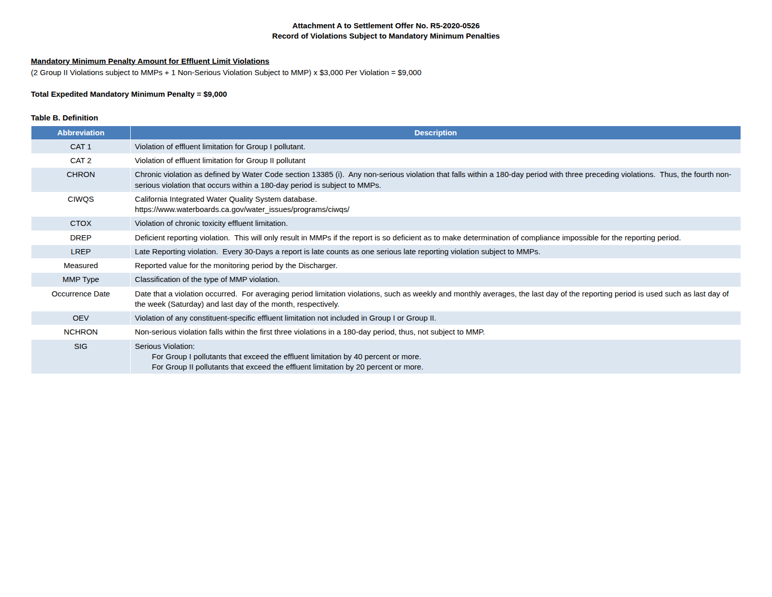Attachment A to Settlement Offer No. R5-2020-0526
Record of Violations Subject to Mandatory Minimum Penalties
Mandatory Minimum Penalty Amount for Effluent Limit Violations
(2 Group II Violations subject to MMPs + 1 Non-Serious Violation Subject to MMP) x $3,000 Per Violation = $9,000
Total Expedited Mandatory Minimum Penalty = $9,000
Table B. Definition
| Abbreviation | Description |
| --- | --- |
| CAT 1 | Violation of effluent limitation for Group I pollutant. |
| CAT 2 | Violation of effluent limitation for Group II pollutant |
| CHRON | Chronic violation as defined by Water Code section 13385 (i). Any non-serious violation that falls within a 180-day period with three preceding violations. Thus, the fourth non-serious violation that occurs within a 180-day period is subject to MMPs. |
| CIWQS | California Integrated Water Quality System database. https://www.waterboards.ca.gov/water_issues/programs/ciwqs/ |
| CTOX | Violation of chronic toxicity effluent limitation. |
| DREP | Deficient reporting violation. This will only result in MMPs if the report is so deficient as to make determination of compliance impossible for the reporting period. |
| LREP | Late Reporting violation. Every 30-Days a report is late counts as one serious late reporting violation subject to MMPs. |
| Measured | Reported value for the monitoring period by the Discharger. |
| MMP Type | Classification of the type of MMP violation. |
| Occurrence Date | Date that a violation occurred. For averaging period limitation violations, such as weekly and monthly averages, the last day of the reporting period is used such as last day of the week (Saturday) and last day of the month, respectively. |
| OEV | Violation of any constituent-specific effluent limitation not included in Group I or Group II. |
| NCHRON | Non-serious violation falls within the first three violations in a 180-day period, thus, not subject to MMP. |
| SIG | Serious Violation: For Group I pollutants that exceed the effluent limitation by 40 percent or more. For Group II pollutants that exceed the effluent limitation by 20 percent or more. |